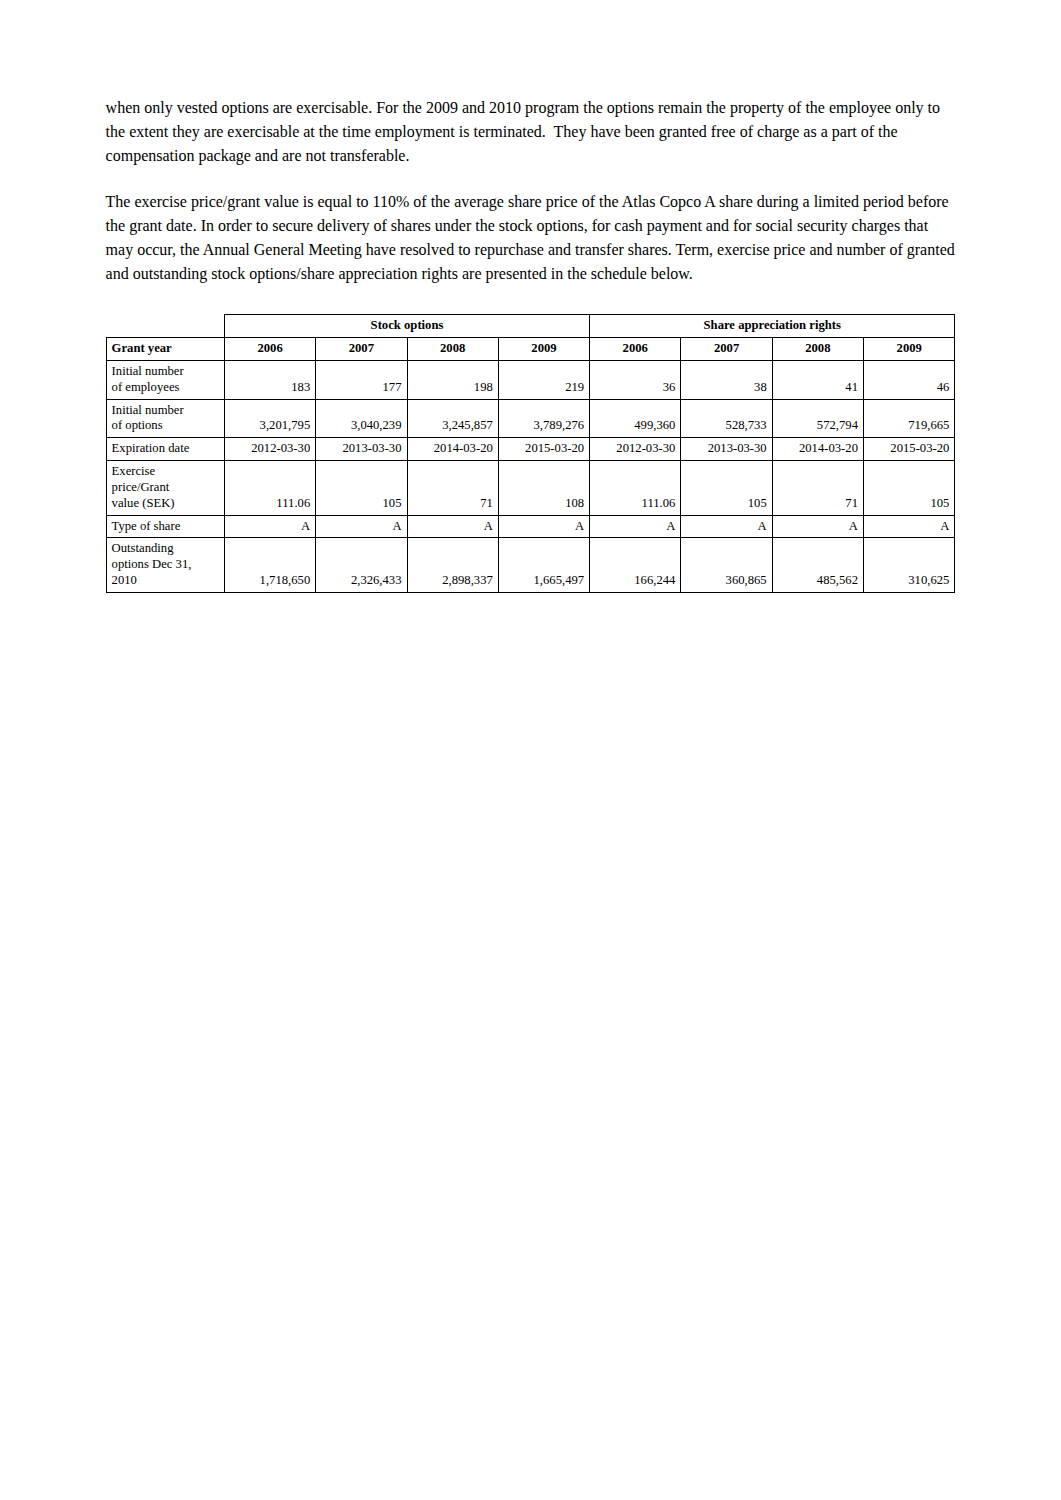when only vested options are exercisable. For the 2009 and 2010 program the options remain the property of the employee only to the extent they are exercisable at the time employment is terminated. They have been granted free of charge as a part of the compensation package and are not transferable.
The exercise price/grant value is equal to 110% of the average share price of the Atlas Copco A share during a limited period before the grant date. In order to secure delivery of shares under the stock options, for cash payment and for social security charges that may occur, the Annual General Meeting have resolved to repurchase and transfer shares. Term, exercise price and number of granted and outstanding stock options/share appreciation rights are presented in the schedule below.
| | Stock options | Share appreciation rights |
| --- | --- | --- |
| Grant year | 2006 | 2007 | 2008 | 2009 | 2006 | 2007 | 2008 | 2009 |
| Initial number of employees | 183 | 177 | 198 | 219 | 36 | 38 | 41 | 46 |
| Initial number of options | 3,201,795 | 3,040,239 | 3,245,857 | 3,789,276 | 499,360 | 528,733 | 572,794 | 719,665 |
| Expiration date | 2012-03-30 | 2013-03-30 | 2014-03-20 | 2015-03-20 | 2012-03-30 | 2013-03-30 | 2014-03-20 | 2015-03-20 |
| Exercise price/Grant value (SEK) | 111.06 | 105 | 71 | 108 | 111.06 | 105 | 71 | 105 |
| Type of share | A | A | A | A | A | A | A | A |
| Outstanding options Dec 31, 2010 | 1,718,650 | 2,326,433 | 2,898,337 | 1,665,497 | 166,244 | 360,865 | 485,562 | 310,625 |